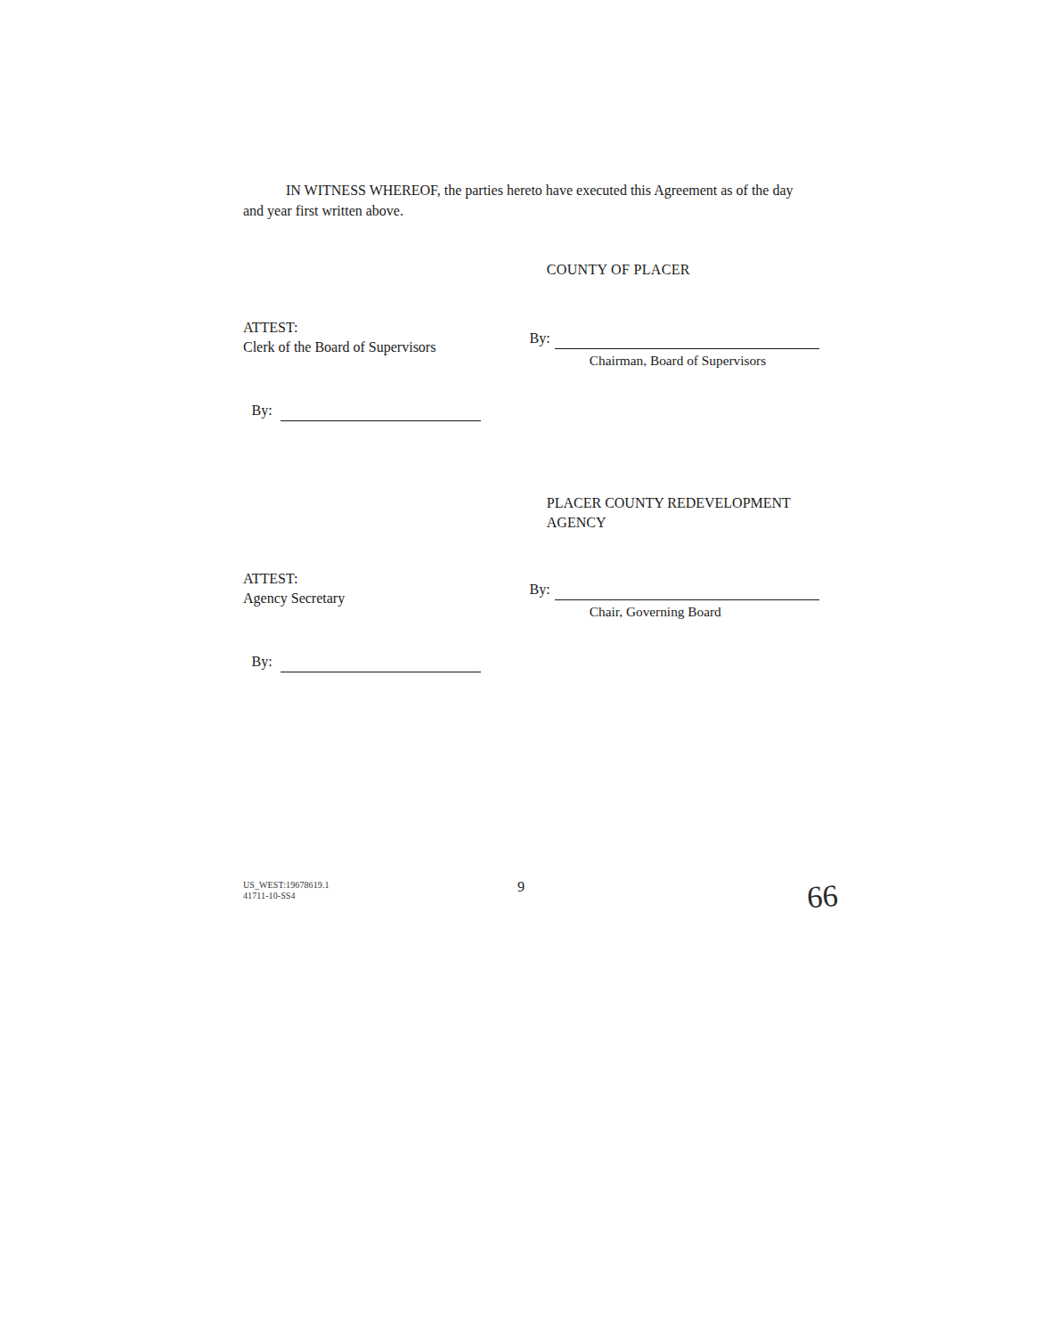IN WITNESS WHEREOF, the parties hereto have executed this Agreement as of the day and year first written above.
COUNTY OF PLACER
By:
Chairman, Board of Supervisors
ATTEST:
Clerk of the Board of Supervisors
By:
PLACER COUNTY REDEVELOPMENT
AGENCY
By:
Chair, Governing Board
ATTEST:
Agency Secretary
By:
US_WEST:19678619.1
41711-10-SS4
9
66